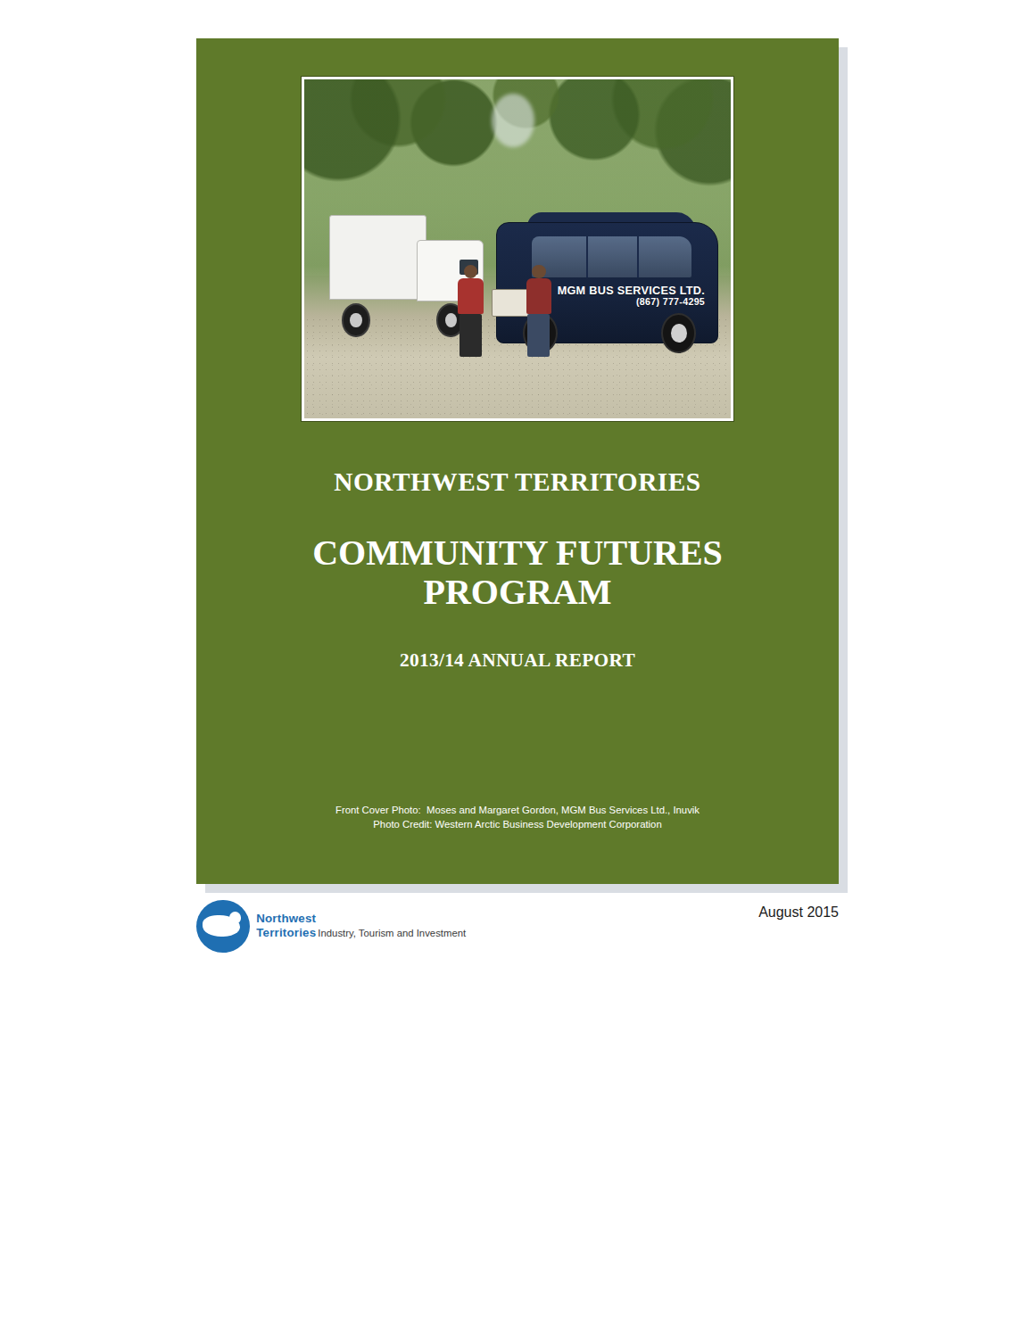MGM BUS SERVICES LTD.
(867) 777-4295
NORTHWEST TERRITORIES
COMMUNITY FUTURES
PROGRAM
2013/14 ANNUAL REPORT
Front Cover Photo: Moses and Margaret Gordon, MGM Bus Services Ltd., Inuvik
Photo Credit: Western Arctic Business Development Corporation
Northwest
Territories Industry, Tourism and Investment
August 2015